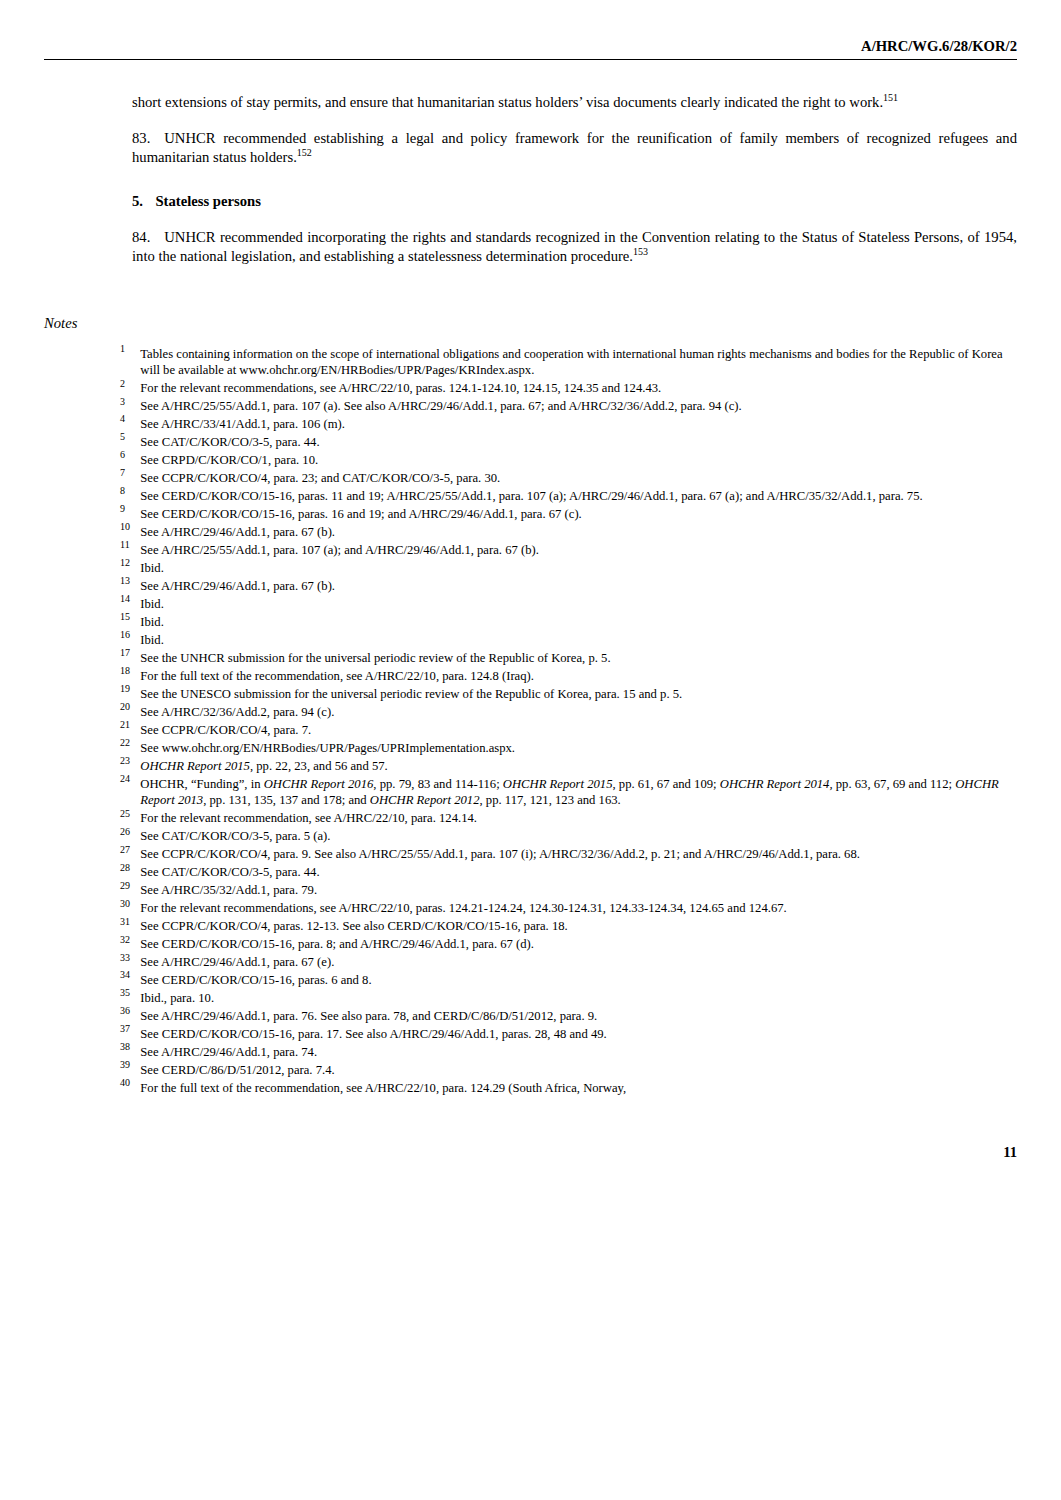A/HRC/WG.6/28/KOR/2
short extensions of stay permits, and ensure that humanitarian status holders’ visa documents clearly indicated the right to work.151
83. UNHCR recommended establishing a legal and policy framework for the reunification of family members of recognized refugees and humanitarian status holders.152
5. Stateless persons
84. UNHCR recommended incorporating the rights and standards recognized in the Convention relating to the Status of Stateless Persons, of 1954, into the national legislation, and establishing a statelessness determination procedure.153
Notes
1 Tables containing information on the scope of international obligations and cooperation with international human rights mechanisms and bodies for the Republic of Korea will be available at www.ohchr.org/EN/HRBodies/UPR/Pages/KRIndex.aspx.
2 For the relevant recommendations, see A/HRC/22/10, paras. 124.1-124.10, 124.15, 124.35 and 124.43.
3 See A/HRC/25/55/Add.1, para. 107 (a). See also A/HRC/29/46/Add.1, para. 67; and A/HRC/32/36/Add.2, para. 94 (c).
4 See A/HRC/33/41/Add.1, para. 106 (m).
5 See CAT/C/KOR/CO/3-5, para. 44.
6 See CRPD/C/KOR/CO/1, para. 10.
7 See CCPR/C/KOR/CO/4, para. 23; and CAT/C/KOR/CO/3-5, para. 30.
8 See CERD/C/KOR/CO/15-16, paras. 11 and 19; A/HRC/25/55/Add.1, para. 107 (a); A/HRC/29/46/Add.1, para. 67 (a); and A/HRC/35/32/Add.1, para. 75.
9 See CERD/C/KOR/CO/15-16, paras. 16 and 19; and A/HRC/29/46/Add.1, para. 67 (c).
10 See A/HRC/29/46/Add.1, para. 67 (b).
11 See A/HRC/25/55/Add.1, para. 107 (a); and A/HRC/29/46/Add.1, para. 67 (b).
12 Ibid.
13 See A/HRC/29/46/Add.1, para. 67 (b).
14 Ibid.
15 Ibid.
16 Ibid.
17 See the UNHCR submission for the universal periodic review of the Republic of Korea, p. 5.
18 For the full text of the recommendation, see A/HRC/22/10, para. 124.8 (Iraq).
19 See the UNESCO submission for the universal periodic review of the Republic of Korea, para. 15 and p. 5.
20 See A/HRC/32/36/Add.2, para. 94 (c).
21 See CCPR/C/KOR/CO/4, para. 7.
22 See www.ohchr.org/EN/HRBodies/UPR/Pages/UPRImplementation.aspx.
23 OHCHR Report 2015, pp. 22, 23, and 56 and 57.
24 OHCHR, “Funding”, in OHCHR Report 2016, pp. 79, 83 and 114-116; OHCHR Report 2015, pp. 61, 67 and 109; OHCHR Report 2014, pp. 63, 67, 69 and 112; OHCHR Report 2013, pp. 131, 135, 137 and 178; and OHCHR Report 2012, pp. 117, 121, 123 and 163.
25 For the relevant recommendation, see A/HRC/22/10, para. 124.14.
26 See CAT/C/KOR/CO/3-5, para. 5 (a).
27 See CCPR/C/KOR/CO/4, para. 9. See also A/HRC/25/55/Add.1, para. 107 (i); A/HRC/32/36/Add.2, p. 21; and A/HRC/29/46/Add.1, para. 68.
28 See CAT/C/KOR/CO/3-5, para. 44.
29 See A/HRC/35/32/Add.1, para. 79.
30 For the relevant recommendations, see A/HRC/22/10, paras. 124.21-124.24, 124.30-124.31, 124.33-124.34, 124.65 and 124.67.
31 See CCPR/C/KOR/CO/4, paras. 12-13. See also CERD/C/KOR/CO/15-16, para. 18.
32 See CERD/C/KOR/CO/15-16, para. 8; and A/HRC/29/46/Add.1, para. 67 (d).
33 See A/HRC/29/46/Add.1, para. 67 (e).
34 See CERD/C/KOR/CO/15-16, paras. 6 and 8.
35 Ibid., para. 10.
36 See A/HRC/29/46/Add.1, para. 76. See also para. 78, and CERD/C/86/D/51/2012, para. 9.
37 See CERD/C/KOR/CO/15-16, para. 17. See also A/HRC/29/46/Add.1, paras. 28, 48 and 49.
38 See A/HRC/29/46/Add.1, para. 74.
39 See CERD/C/86/D/51/2012, para. 7.4.
40 For the full text of the recommendation, see A/HRC/22/10, para. 124.29 (South Africa, Norway,
11